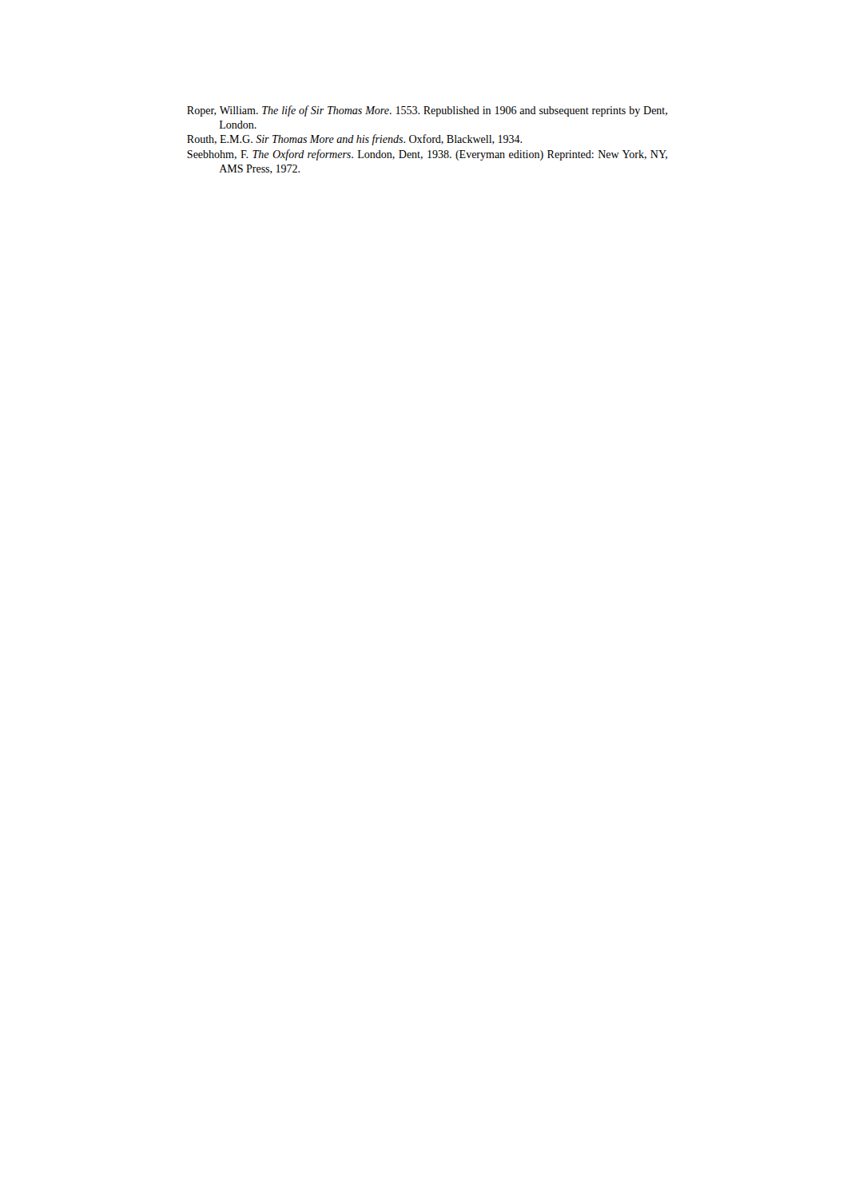Roper, William. The life of Sir Thomas More. 1553. Republished in 1906 and subsequent reprints by Dent, London.
Routh, E.M.G. Sir Thomas More and his friends. Oxford, Blackwell, 1934.
Seebhohm, F. The Oxford reformers. London, Dent, 1938. (Everyman edition) Reprinted: New York, NY, AMS Press, 1972.